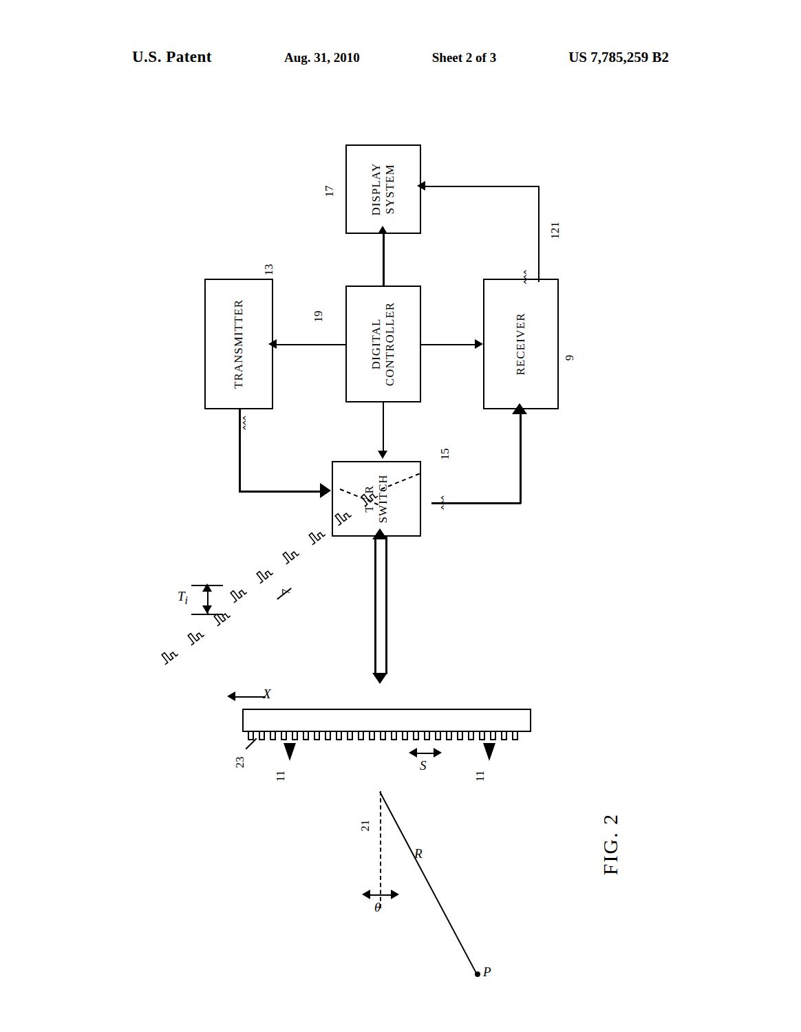U.S. Patent Aug. 31, 2010 Sheet 2 of 3 US 7,785,259 B2
DISPLAY
SYSTEM
17
TRANSMITTER
13
DIGITAL
CONTROLLER
19
RECEIVER
9
T / R
SWITCH
15
121
‸‸‸
‸‸‸ ‸‸‸
7
Ti
23
X
11 11
S
21
R
θ
P FIG. 2